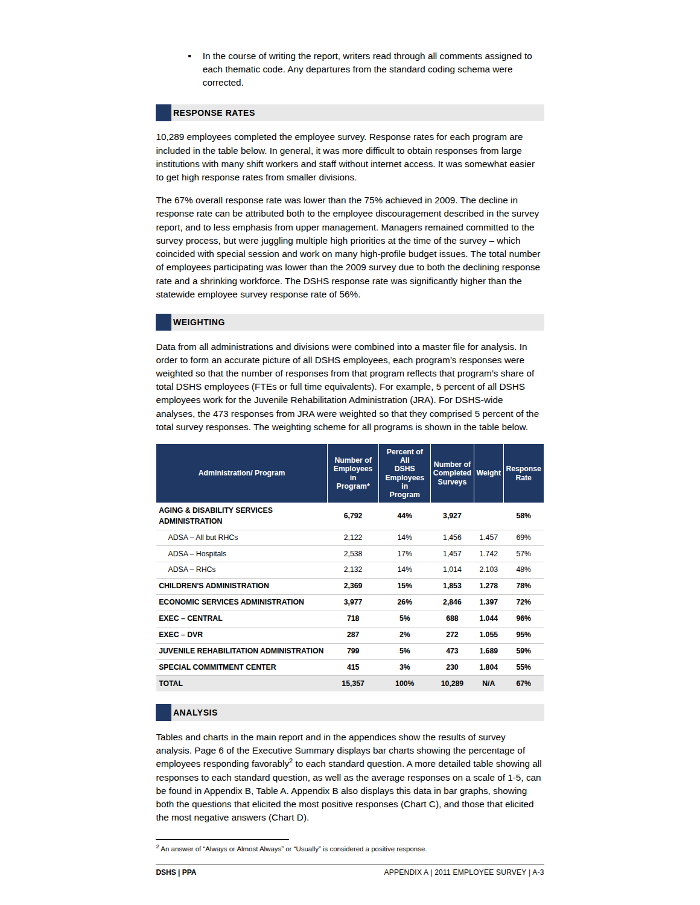In the course of writing the report, writers read through all comments assigned to each thematic code. Any departures from the standard coding schema were corrected.
Response Rates
10,289 employees completed the employee survey. Response rates for each program are included in the table below. In general, it was more difficult to obtain responses from large institutions with many shift workers and staff without internet access. It was somewhat easier to get high response rates from smaller divisions.
The 67% overall response rate was lower than the 75% achieved in 2009. The decline in response rate can be attributed both to the employee discouragement described in the survey report, and to less emphasis from upper management. Managers remained committed to the survey process, but were juggling multiple high priorities at the time of the survey – which coincided with special session and work on many high-profile budget issues. The total number of employees participating was lower than the 2009 survey due to both the declining response rate and a shrinking workforce. The DSHS response rate was significantly higher than the statewide employee survey response rate of 56%.
Weighting
Data from all administrations and divisions were combined into a master file for analysis. In order to form an accurate picture of all DSHS employees, each program’s responses were weighted so that the number of responses from that program reflects that program’s share of total DSHS employees (FTEs or full time equivalents). For example, 5 percent of all DSHS employees work for the Juvenile Rehabilitation Administration (JRA). For DSHS-wide analyses, the 473 responses from JRA were weighted so that they comprised 5 percent of the total survey responses. The weighting scheme for all programs is shown in the table below.
| Administration/ Program | Number of Employees in Program* | Percent of All DSHS Employees in Program | Number of Completed Surveys | Weight | Response Rate |
| --- | --- | --- | --- | --- | --- |
| Aging & Disability Services Administration | 6,792 | 44% | 3,927 | | 58% |
| ADSA – All but RHCs | 2,122 | 14% | 1,456 | 1.457 | 69% |
| ADSA – Hospitals | 2,538 | 17% | 1,457 | 1.742 | 57% |
| ADSA – RHCs | 2,132 | 14% | 1,014 | 2.103 | 48% |
| Children's Administration | 2,369 | 15% | 1,853 | 1.278 | 78% |
| Economic Services Administration | 3,977 | 26% | 2,846 | 1.397 | 72% |
| Exec – Central | 718 | 5% | 688 | 1.044 | 96% |
| Exec – DVR | 287 | 2% | 272 | 1.055 | 95% |
| Juvenile Rehabilitation Administration | 799 | 5% | 473 | 1.689 | 59% |
| Special Commitment Center | 415 | 3% | 230 | 1.804 | 55% |
| Total | 15,357 | 100% | 10,289 | N/A | 67% |
Analysis
Tables and charts in the main report and in the appendices show the results of survey analysis. Page 6 of the Executive Summary displays bar charts showing the percentage of employees responding favorably2 to each standard question. A more detailed table showing all responses to each standard question, as well as the average responses on a scale of 1-5, can be found in Appendix B, Table A. Appendix B also displays this data in bar graphs, showing both the questions that elicited the most positive responses (Chart C), and those that elicited the most negative answers (Chart D).
2 An answer of “Always or Almost Always” or “Usually” is considered a positive response.
DSHS | PPA
APPENDIX A | 2011 EMPLOYEE SURVEY | A-3